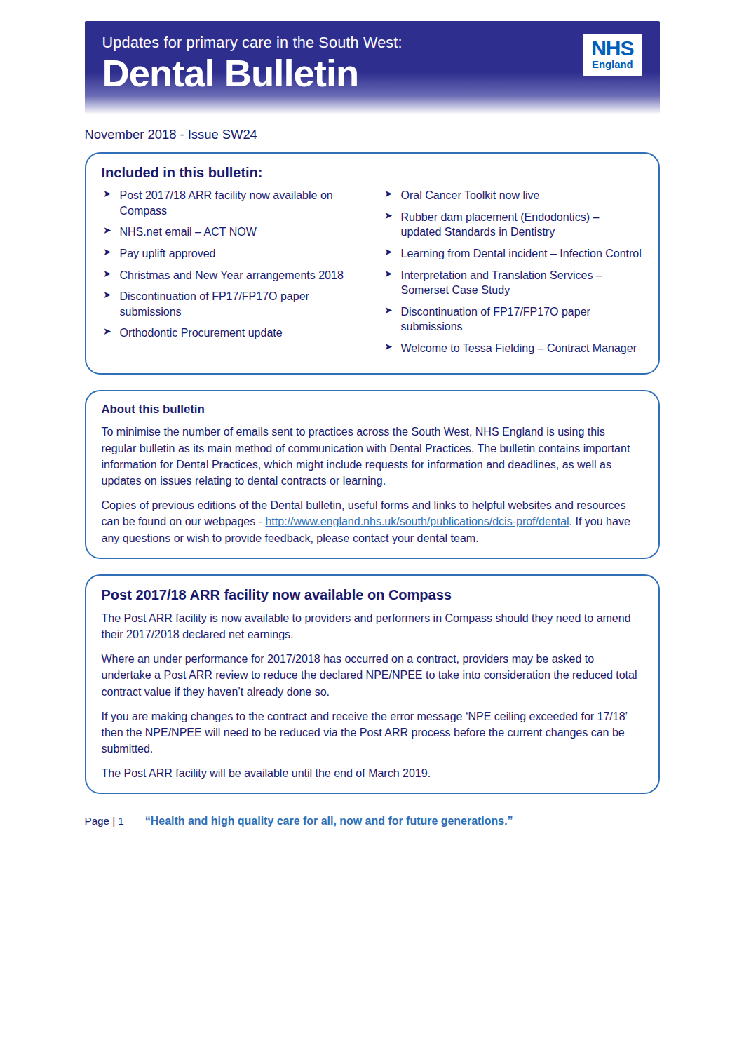NHS England
Updates for primary care in the South West:
Dental Bulletin
November 2018 - Issue SW24
Included in this bulletin:
Post 2017/18 ARR facility now available on Compass
NHS.net email – ACT NOW
Pay uplift approved
Christmas and New Year arrangements 2018
Discontinuation of FP17/FP17O paper submissions
Orthodontic Procurement update
Oral Cancer Toolkit now live
Rubber dam placement (Endodontics) – updated Standards in Dentistry
Learning from Dental incident – Infection Control
Interpretation and Translation Services – Somerset Case Study
Discontinuation of FP17/FP17O paper submissions
Welcome to Tessa Fielding – Contract Manager
About this bulletin
To minimise the number of emails sent to practices across the South West, NHS England is using this regular bulletin as its main method of communication with Dental Practices. The bulletin contains important information for Dental Practices, which might include requests for information and deadlines, as well as updates on issues relating to dental contracts or learning.
Copies of previous editions of the Dental bulletin, useful forms and links to helpful websites and resources can be found on our webpages - http://www.england.nhs.uk/south/publications/dcis-prof/dental. If you have any questions or wish to provide feedback, please contact your dental team.
Post 2017/18 ARR facility now available on Compass
The Post ARR facility is now available to providers and performers in Compass should they need to amend their 2017/2018 declared net earnings.
Where an under performance for 2017/2018 has occurred on a contract, providers may be asked to undertake a Post ARR review to reduce the declared NPE/NPEE to take into consideration the reduced total contract value if they haven’t already done so.
If you are making changes to the contract and receive the error message ‘NPE ceiling exceeded for 17/18’ then the NPE/NPEE will need to be reduced via the Post ARR process before the current changes can be submitted.
The Post ARR facility will be available until the end of March 2019.
Page | 1 “Health and high quality care for all, now and for future generations.”